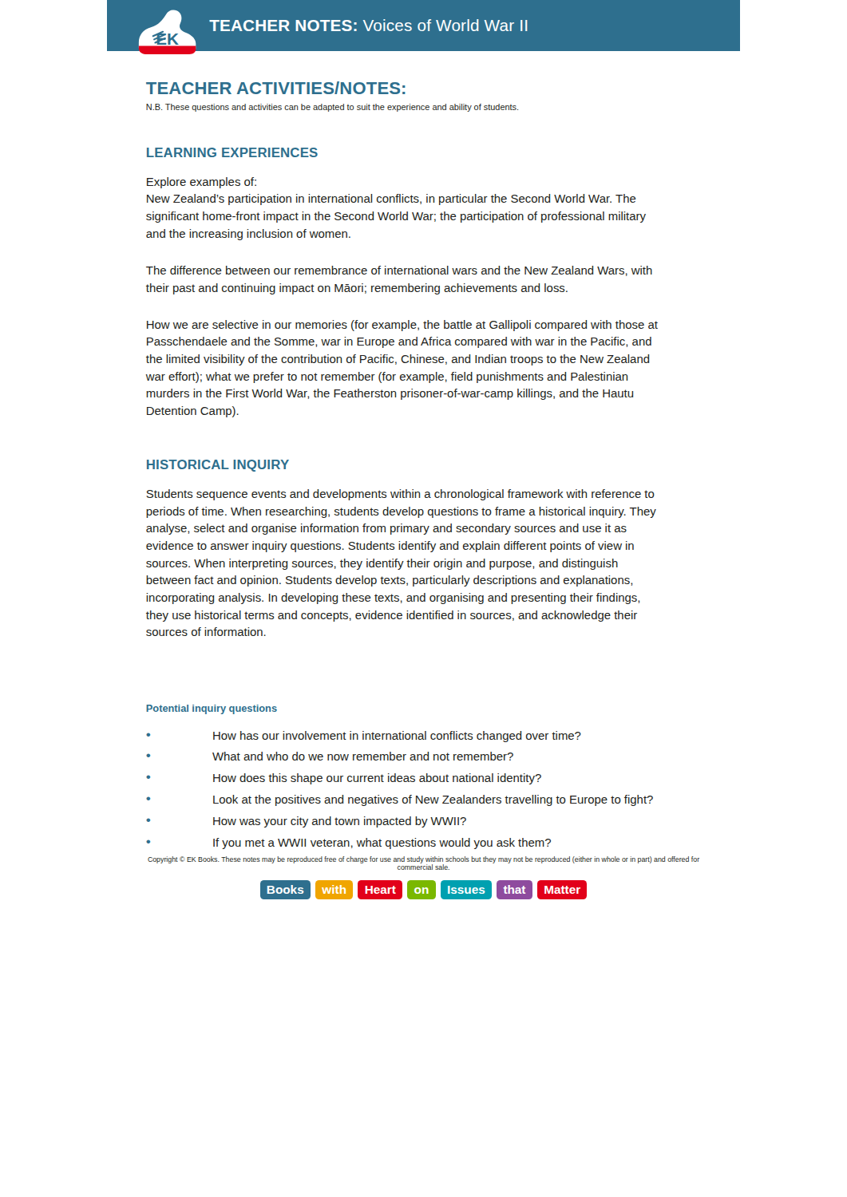EK
TEACHER NOTES: Voices of World War II
TEACHER ACTIVITIES/NOTES:
N.B. These questions and activities can be adapted to suit the experience and ability of students.
LEARNING EXPERIENCES
Explore examples of:
New Zealand’s participation in international conflicts, in particular the Second World War. The significant home-front impact in the Second World War; the participation of professional military and the increasing inclusion of women.
The difference between our remembrance of international wars and the New Zealand Wars, with their past and continuing impact on Māori; remembering achievements and loss.
How we are selective in our memories (for example, the battle at Gallipoli compared with those at Passchendaele and the Somme, war in Europe and Africa compared with war in the Pacific, and the limited visibility of the contribution of Pacific, Chinese, and Indian troops to the New Zealand war effort); what we prefer to not remember (for example, field punishments and Palestinian murders in the First World War, the Featherston prisoner-of-war-camp killings, and the Hautu Detention Camp).
HISTORICAL INQUIRY
Students sequence events and developments within a chronological framework with reference to periods of time. When researching, students develop questions to frame a historical inquiry. They analyse, select and organise information from primary and secondary sources and use it as evidence to answer inquiry questions. Students identify and explain different points of view in sources. When interpreting sources, they identify their origin and purpose, and distinguish between fact and opinion. Students develop texts, particularly descriptions and explanations, incorporating analysis. In developing these texts, and organising and presenting their findings, they use historical terms and concepts, evidence identified in sources, and acknowledge their sources of information.
Potential inquiry questions
How has our involvement in international conflicts changed over time?
What and who do we now remember and not remember?
How does this shape our current ideas about national identity?
Look at the positives and negatives of New Zealanders travelling to Europe to fight?
How was your city and town impacted by WWII?
If you met a WWII veteran, what questions would you ask them?
Copyright © EK Books. These notes may be reproduced free of charge for use and study within schools but they may not be reproduced (either in whole or in part) and offered for commercial sale.
Books with Heart on Issues that Matter